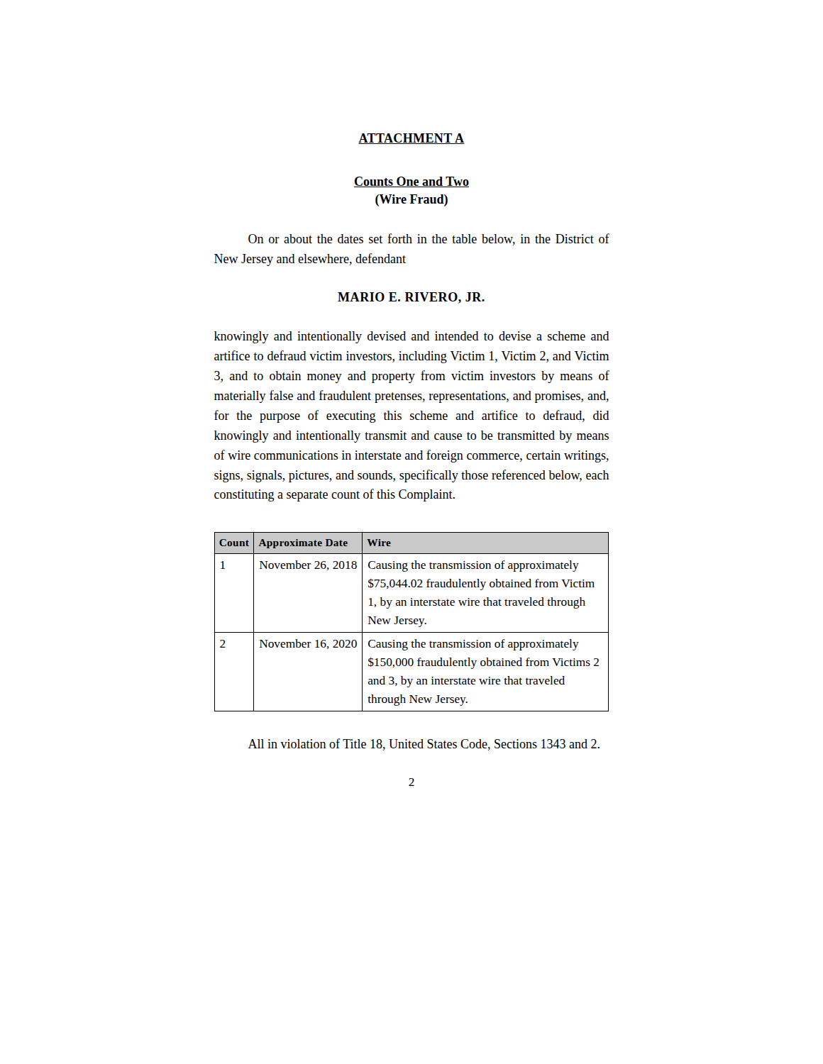ATTACHMENT A
Counts One and Two
(Wire Fraud)
On or about the dates set forth in the table below, in the District of New Jersey and elsewhere, defendant
MARIO E. RIVERO, JR.
knowingly and intentionally devised and intended to devise a scheme and artifice to defraud victim investors, including Victim 1, Victim 2, and Victim 3, and to obtain money and property from victim investors by means of materially false and fraudulent pretenses, representations, and promises, and, for the purpose of executing this scheme and artifice to defraud, did knowingly and intentionally transmit and cause to be transmitted by means of wire communications in interstate and foreign commerce, certain writings, signs, signals, pictures, and sounds, specifically those referenced below, each constituting a separate count of this Complaint.
| Count | Approximate Date | Wire |
| --- | --- | --- |
| 1 | November 26, 2018 | Causing the transmission of approximately $75,044.02 fraudulently obtained from Victim 1, by an interstate wire that traveled through New Jersey. |
| 2 | November 16, 2020 | Causing the transmission of approximately $150,000 fraudulently obtained from Victims 2 and 3, by an interstate wire that traveled through New Jersey. |
All in violation of Title 18, United States Code, Sections 1343 and 2.
2